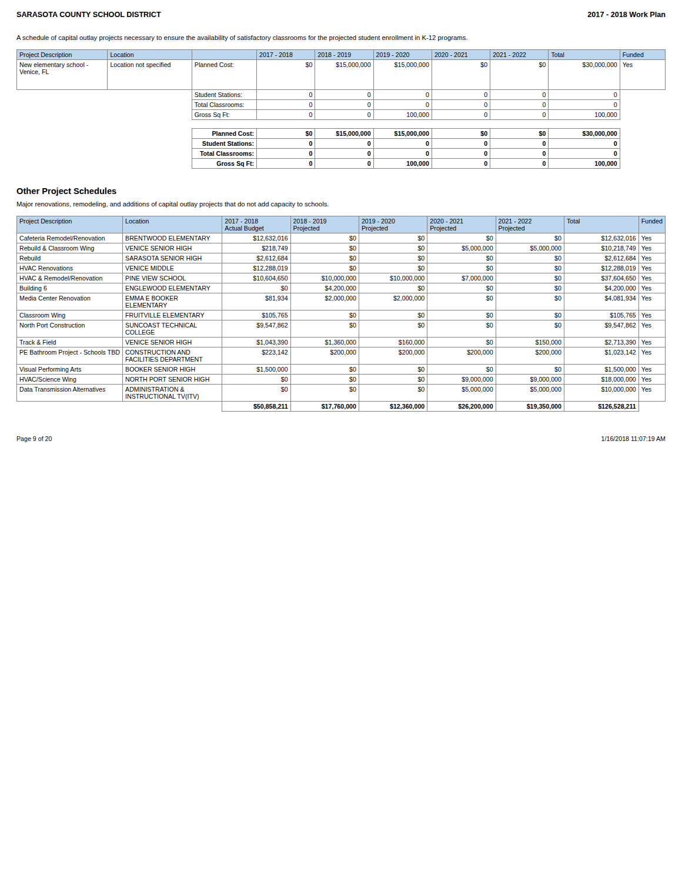SARASOTA COUNTY SCHOOL DISTRICT 2017 - 2018 Work Plan
A schedule of capital outlay projects necessary to ensure the availability of satisfactory classrooms for the projected student enrollment in K-12 programs.
| Project Description | Location | | 2017 - 2018 | 2018 - 2019 | 2019 - 2020 | 2020 - 2021 | 2021 - 2022 | Total | Funded |
| --- | --- | --- | --- | --- | --- | --- | --- | --- | --- |
| New elementary school - Venice, FL | Location not specified | Planned Cost: | $0 | $15,000,000 | $15,000,000 | $0 | $0 | $30,000,000 | Yes |
| | | Student Stations: | 0 | 0 | 0 | 0 | 0 | 0 | |
| | | Total Classrooms: | 0 | 0 | 0 | 0 | 0 | 0 | |
| | | Gross Sq Ft: | 0 | 0 | 100,000 | 0 | 0 | 100,000 | |
| | | Planned Cost: | $0 | $15,000,000 | $15,000,000 | $0 | $0 | $30,000,000 | |
| | | Student Stations: | 0 | 0 | 0 | 0 | 0 | 0 | |
| | | Total Classrooms: | 0 | 0 | 0 | 0 | 0 | 0 | |
| | | Gross Sq Ft: | 0 | 0 | 100,000 | 0 | 0 | 100,000 | |
Other Project Schedules
Major renovations, remodeling, and additions of capital outlay projects that do not add capacity to schools.
| Project Description | Location | 2017 - 2018 Actual Budget | 2018 - 2019 Projected | 2019 - 2020 Projected | 2020 - 2021 Projected | 2021 - 2022 Projected | Total | Funded |
| --- | --- | --- | --- | --- | --- | --- | --- | --- |
| Cafeteria Remodel/Renovation | BRENTWOOD ELEMENTARY | $12,632,016 | $0 | $0 | $0 | $0 | $12,632,016 | Yes |
| Rebuild & Classroom Wing | VENICE SENIOR HIGH | $218,749 | $0 | $0 | $5,000,000 | $5,000,000 | $10,218,749 | Yes |
| Rebuild | SARASOTA SENIOR HIGH | $2,612,684 | $0 | $0 | $0 | $0 | $2,612,684 | Yes |
| HVAC Renovations | VENICE MIDDLE | $12,288,019 | $0 | $0 | $0 | $0 | $12,288,019 | Yes |
| HVAC & Remodel/Renovation | PINE VIEW SCHOOL | $10,604,650 | $10,000,000 | $10,000,000 | $7,000,000 | $0 | $37,604,650 | Yes |
| Building 6 | ENGLEWOOD ELEMENTARY | $0 | $4,200,000 | $0 | $0 | $0 | $4,200,000 | Yes |
| Media Center Renovation | EMMA E BOOKER ELEMENTARY | $81,934 | $2,000,000 | $2,000,000 | $0 | $0 | $4,081,934 | Yes |
| Classroom Wing | FRUITVILLE ELEMENTARY | $105,765 | $0 | $0 | $0 | $0 | $105,765 | Yes |
| North Port Construction | SUNCOAST TECHNICAL COLLEGE | $9,547,862 | $0 | $0 | $0 | $0 | $9,547,862 | Yes |
| Track & Field | VENICE SENIOR HIGH | $1,043,390 | $1,360,000 | $160,000 | $0 | $150,000 | $2,713,390 | Yes |
| PE Bathroom Project - Schools TBD | CONSTRUCTION AND FACILITIES DEPARTMENT | $223,142 | $200,000 | $200,000 | $200,000 | $200,000 | $1,023,142 | Yes |
| Visual Performing Arts | BOOKER SENIOR HIGH | $1,500,000 | $0 | $0 | $0 | $0 | $1,500,000 | Yes |
| HVAC/Science Wing | NORTH PORT SENIOR HIGH | $0 | $0 | $0 | $9,000,000 | $9,000,000 | $18,000,000 | Yes |
| Data Transmission Alternatives | ADMINISTRATION & INSTRUCTIONAL TV(ITV) | $0 | $0 | $0 | $5,000,000 | $5,000,000 | $10,000,000 | Yes |
| | | $50,858,211 | $17,760,000 | $12,360,000 | $26,200,000 | $19,350,000 | $126,528,211 | |
Page 9 of 20 1/16/2018 11:07:19 AM